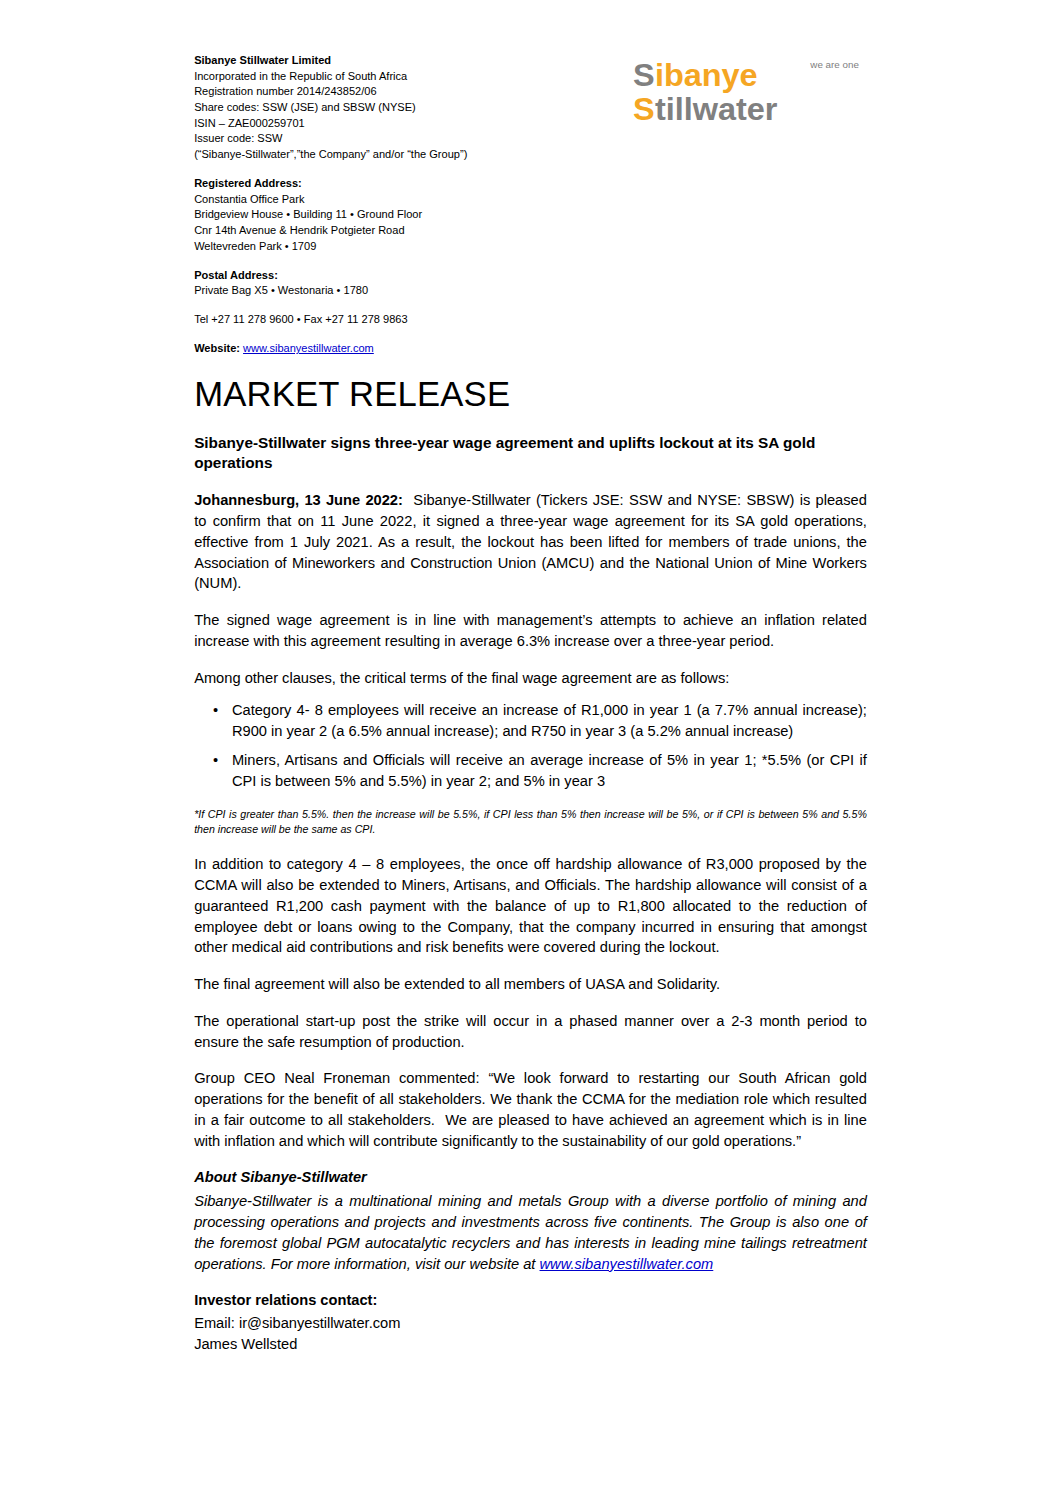Sibanye Stillwater Limited
Incorporated in the Republic of South Africa
Registration number 2014/243852/06
Share codes: SSW (JSE) and SBSW (NYSE)
ISIN – ZAE000259701
Issuer code: SSW
(“Sibanye-Stillwater”,”the Company” and/or “the Group”)
Registered Address:
Constantia Office Park
Bridgeview House • Building 11 • Ground Floor
Cnr 14th Avenue & Hendrik Potgieter Road
Weltevreden Park • 1709
Postal Address:
Private Bag X5 • Westonaria • 1780
Tel +27 11 278 9600 • Fax +27 11 278 9863
Website: www.sibanyestillwater.com
MARKET RELEASE
Sibanye-Stillwater signs three-year wage agreement and uplifts lockout at its SA gold operations
Johannesburg, 13 June 2022: Sibanye-Stillwater (Tickers JSE: SSW and NYSE: SBSW) is pleased to confirm that on 11 June 2022, it signed a three-year wage agreement for its SA gold operations, effective from 1 July 2021. As a result, the lockout has been lifted for members of trade unions, the Association of Mineworkers and Construction Union (AMCU) and the National Union of Mine Workers (NUM).
The signed wage agreement is in line with management’s attempts to achieve an inflation related increase with this agreement resulting in average 6.3% increase over a three-year period.
Among other clauses, the critical terms of the final wage agreement are as follows:
Category 4- 8 employees will receive an increase of R1,000 in year 1 (a 7.7% annual increase); R900 in year 2 (a 6.5% annual increase); and R750 in year 3 (a 5.2% annual increase)
Miners, Artisans and Officials will receive an average increase of 5% in year 1; *5.5% (or CPI if CPI is between 5% and 5.5%) in year 2; and 5% in year 3
*If CPI is greater than 5.5%. then the increase will be 5.5%, if CPI less than 5% then increase will be 5%, or if CPI is between 5% and 5.5% then increase will be the same as CPI.
In addition to category 4 – 8 employees, the once off hardship allowance of R3,000 proposed by the CCMA will also be extended to Miners, Artisans, and Officials. The hardship allowance will consist of a guaranteed R1,200 cash payment with the balance of up to R1,800 allocated to the reduction of employee debt or loans owing to the Company, that the company incurred in ensuring that amongst other medical aid contributions and risk benefits were covered during the lockout.
The final agreement will also be extended to all members of UASA and Solidarity.
The operational start-up post the strike will occur in a phased manner over a 2-3 month period to ensure the safe resumption of production.
Group CEO Neal Froneman commented: “We look forward to restarting our South African gold operations for the benefit of all stakeholders. We thank the CCMA for the mediation role which resulted in a fair outcome to all stakeholders. We are pleased to have achieved an agreement which is in line with inflation and which will contribute significantly to the sustainability of our gold operations.”
About Sibanye-Stillwater
Sibanye-Stillwater is a multinational mining and metals Group with a diverse portfolio of mining and processing operations and projects and investments across five continents. The Group is also one of the foremost global PGM autocatalytic recyclers and has interests in leading mine tailings retreatment operations. For more information, visit our website at www.sibanyestillwater.com
Investor relations contact:
Email: ir@sibanyestillwater.com
James Wellsted